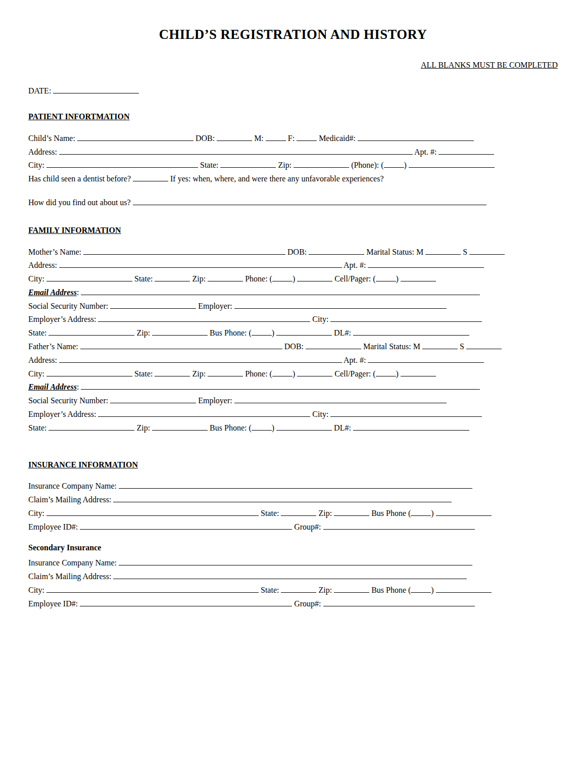CHILD’S REGISTRATION AND HISTORY
ALL BLANKS MUST BE COMPLETED
DATE:
Patient Infortmation
Child’s Name: DOB: M: F: Medicaid#:
Address: Apt. #:
City: State: Zip: (Phone): ( )
Has child seen a dentist before? If yes: when, where, and were there any unfavorable experiences?
How did you find out about us?
Family Information
Mother’s Name: DOB: Marital Status: M S
Address: Apt. #:
City: State: Zip: Phone: ( ) Cell/Pager: ( )
Email Address:
Social Security Number: Employer:
Employer’s Address: City:
State: Zip: Bus Phone: ( ) DL#:
Father’s Name: DOB: Marital Status: M S
Address: Apt. #:
City: State: Zip: Phone: ( ) Cell/Pager: ( )
Email Address:
Social Security Number: Employer:
Employer’s Address: City:
State: Zip: Bus Phone: ( ) DL#:
Insurance Information
Insurance Company Name:
Claim’s Mailing Address:
City: State: Zip: Bus Phone ( )
Employee ID#: Group#:
Secondary Insurance
Insurance Company Name:
Claim’s Mailing Address:
City: State: Zip: Bus Phone ( )
Employee ID#: Group#: